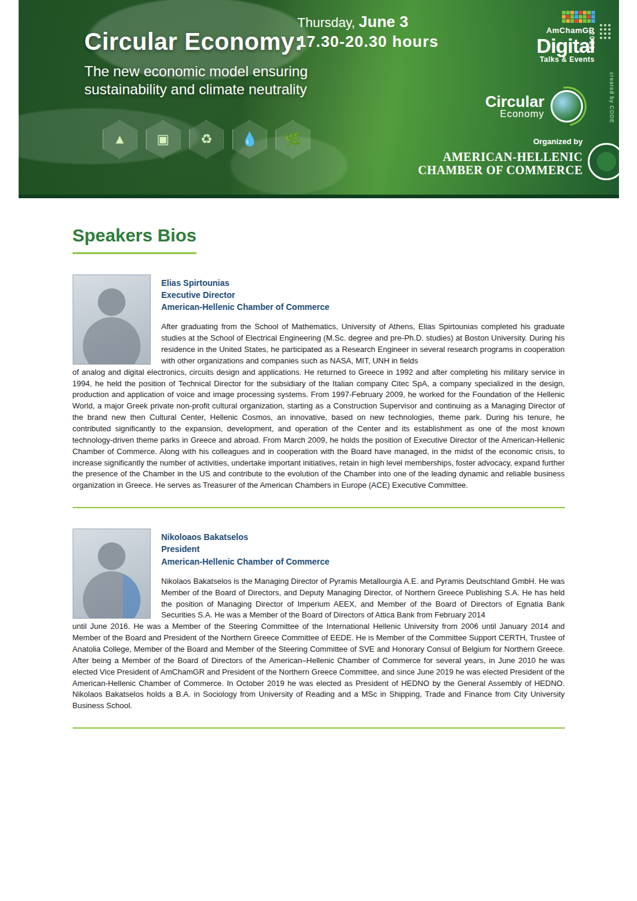Circular Economy:
The new economic model ensuring
sustainability and climate neutrality
▲
▣
♻
💧
🌿
Thursday, June 3
17.30-20.30 hours
AmChamGR
Digital
Talks & Events
2021
Circular
Economy
Organized by
AMERICAN-HELLENIC
CHAMBER OF COMMERCE
created by CODE
Speakers Bios
Elias Spirtounias
Executive Director
American-Hellenic Chamber of Commerce
After graduating from the School of Mathematics, University of Athens, Elias Spirtounias completed his graduate studies at the School of Electrical Engineering (M.Sc. degree and pre-Ph.D. studies) at Boston University. During his residence in the United States, he participated as a Research Engineer in several research programs in cooperation with other organizations and companies such as NASA, MIT, UNH in fields
of analog and digital electronics, circuits design and applications. He returned to Greece in 1992 and after completing his military service in 1994, he held the position of Technical Director for the subsidiary of the Italian company Citec SpA, a company specialized in the design, production and application of voice and image processing systems. From 1997-February 2009, he worked for the Foundation of the Hellenic World, a major Greek private non-profit cultural organization, starting as a Construction Supervisor and continuing as a Managing Director of the brand new then Cultural Center, Hellenic Cosmos, an innovative, based on new technologies, theme park. During his tenure, he contributed significantly to the expansion, development, and operation of the Center and its establishment as one of the most known technology-driven theme parks in Greece and abroad. From March 2009, he holds the position of Executive Director of the American-Hellenic Chamber of Commerce. Along with his colleagues and in cooperation with the Board have managed, in the midst of the economic crisis, to increase significantly the number of activities, undertake important initiatives, retain in high level memberships, foster advocacy, expand further the presence of the Chamber in the US and contribute to the evolution of the Chamber into one of the leading dynamic and reliable business organization in Greece. He serves as Treasurer of the American Chambers in Europe (ACE) Executive Committee.
Nikoloaos Bakatselos
President
American-Hellenic Chamber of Commerce
Nikolaos Bakatselos is the Managing Director of Pyramis Metallourgia A.E. and Pyramis Deutschland GmbH. He was Member of the Board of Directors, and Deputy Managing Director, of Northern Greece Publishing S.A. He has held the position of Managing Director of Imperium AEEX, and Member of the Board of Directors of Egnatia Bank Securities S.A. He was a Member of the Board of Directors of Attica Bank from February 2014
until June 2016. He was a Member of the Steering Committee of the International Hellenic University from 2006 until January 2014 and Member of the Board and President of the Northern Greece Committee of EEDE. He is Member of the Committee Support CERTH, Trustee of Anatolia College, Member of the Board and Member of the Steering Committee of SVE and Honorary Consul of Belgium for Northern Greece. After being a Member of the Board of Directors of the American–Hellenic Chamber of Commerce for several years, in June 2010 he was elected Vice President of AmChamGR and President of the Northern Greece Committee, and since June 2019 he was elected President of the American-Hellenic Chamber of Commerce. In October 2019 he was elected as President of HEDNO by the General Assembly of HEDNO. Nikolaos Bakatselos holds a B.A. in Sociology from University of Reading and a MSc in Shipping, Trade and Finance from City University Business School.